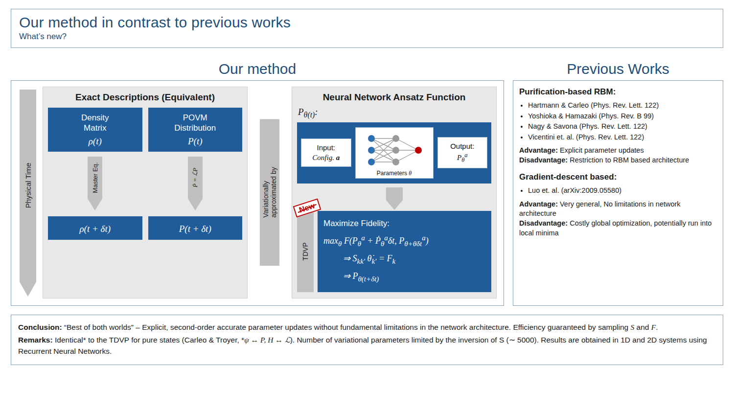Our method in contrast to previous works
What’s new?
Our method
Previous Works
Physical Time
Exact Descriptions (Equivalent)
Density
Matrixρ(t)
POVM
DistributionP(t)
Master Eq.
Ṗ = ℒP
ρ(t + δt)
P(t + δt)
Variationally
approximated by
Neural Network Ansatz Function
Pθ(t):
Input:
Config. a
Parameters θ
Output:
Pθa
New
TDVP
Maximize Fidelity:
maxθ F(Pθa + Ṗθaδt, Pθ+θ̇δta)
⇒ Skk′ θ̇k′ = Fk
⇒ Pθ(t+δt)
Purification-based RBM:
Hartmann & Carleo (Phys. Rev. Lett. 122)
Yoshioka & Hamazaki (Phys. Rev. B 99)
Nagy & Savona (Phys. Rev. Lett. 122)
Vicentini et. al. (Phys. Rev. Lett. 122)
Advantage: Explicit parameter updates
Disadvantage: Restriction to RBM based architecture
Gradient-descent based:
Luo et. al. (arXiv:2009.05580)
Advantage: Very general, No limitations in network architecture
Disadvantage: Costly global optimization, potentially run into local minima
Conclusion: “Best of both worlds” – Explicit, second-order accurate parameter updates without fundamental limitations in the network architecture. Efficiency guaranteed by sampling S and F.
Remarks: Identical* to the TDVP for pure states (Carleo & Troyer, *ψ ↔ P, H ↔ ℒ). Number of variational parameters limited by the inversion of S (∼ 5000). Results are obtained in 1D and 2D systems using Recurrent Neural Networks.